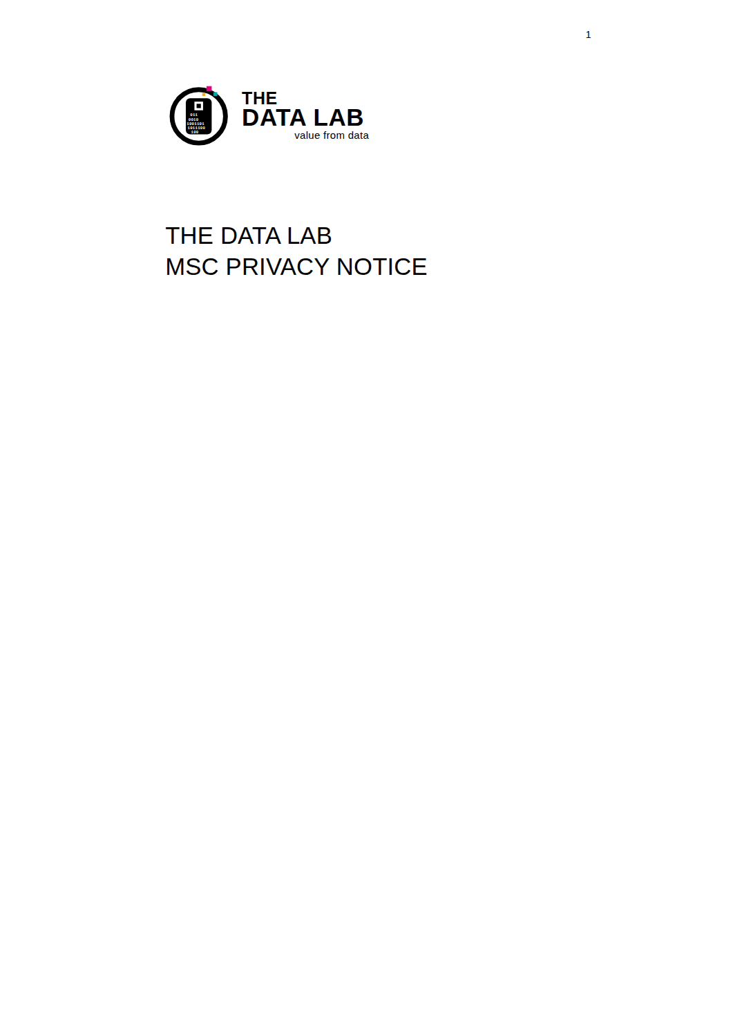1
011 0010 1001101 1011100 100 THE DATA LAB value from data
THE DATA LAB MSC PRIVACY NOTICE